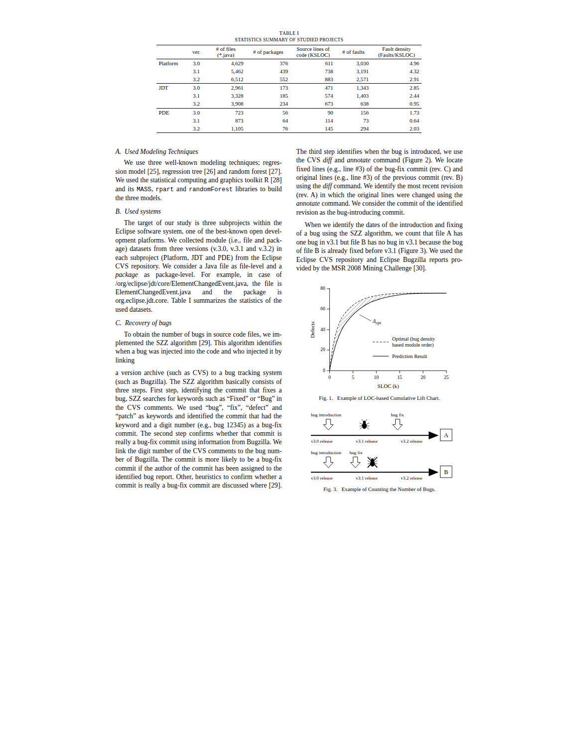TABLE I
STATISTICS SUMMARY OF STUDIED PROJECTS
| | ver. | # of files (*.java) | # of packages | Source lines of code (KSLOC) | # of faults | Fault density (Faults/KSLOC) |
| --- | --- | --- | --- | --- | --- | --- |
| Platform | 3.0 | 4,629 | 376 | 611 | 3,030 | 4.96 |
| | 3.1 | 5,462 | 439 | 738 | 3,191 | 4.32 |
| | 3.2 | 6,512 | 552 | 883 | 2,571 | 2.91 |
| JDT | 3.0 | 2,961 | 173 | 471 | 1,343 | 2.85 |
| | 3.1 | 3,328 | 185 | 574 | 1,403 | 2.44 |
| | 3.2 | 3,908 | 234 | 673 | 638 | 0.95 |
| PDE | 3.0 | 723 | 56 | 90 | 156 | 1.73 |
| | 3.1 | 873 | 64 | 114 | 73 | 0.64 |
| | 3.2 | 1,105 | 76 | 145 | 294 | 2.03 |
A. Used Modeling Techniques
We use three well-known modeling techniques; regression model [25], regression tree [26] and random forest [27]. We used the statistical computing and graphics toolkit R [28] and its MASS, rpart and randomForest libraries to build the three models.
B. Used systems
The target of our study is three subprojects within the Eclipse software system, one of the best-known open development platforms. We collected module (i.e., file and package) datasets from three versions (v.3.0, v.3.1 and v.3.2) in each subproject (Platform, JDT and PDE) from the Eclipse CVS repository. We consider a Java file as file-level and a package as package-level. For example, in case of /org/eclipse/jdt/core/ElementChangedEvent.java, the file is ElementChangedEvent.java and the package is org.eclipse.jdt.core. Table I summarizes the statistics of the used datasets.
C. Recovery of bugs
To obtain the number of bugs in source code files, we implemented the SZZ algorithm [29]. This algorithm identifies when a bug was injected into the code and who injected it by linking
a version archive (such as CVS) to a bug tracking system (such as Bugzilla). The SZZ algorithm basically consists of three steps. First step, identifying the commit that fixes a bug, SZZ searches for keywords such as “Fixed” or “Bug” in the CVS comments. We used “bug”, “fix”, “defect” and “patch” as keywords and identified the commit that had the keyword and a digit number (e.g., bug 12345) as a bug-fix commit. The second step confirms whether that commit is really a bug-fix commit using information from Bugzilla. We link the digit number of the CVS comments to the bug number of Bugzilla. The commit is more likely to be a bug-fix commit if the author of the commit has been assigned to the identified bug report. Other, heuristics to confirm whether a commit is really a bug-fix commit are discussed where [29]. The third step identifies when the bug is introduced, we use the CVS diff and annotate command (Figure 2). We locate fixed lines (e.g., line #3) of the bug-fix commit (rev. C) and original lines (e.g., line #3) of the previous commit (rev. B) using the diff command. We identify the most recent revision (rev. A) in which the original lines were changed using the annotate command. We consider the commit of the identified revision as the bug-introducing commit.
When we identify the dates of the introduction and fixing of a bug using the SZZ algorithm, we count that file A has one bug in v3.1 but file B has no bug in v3.1 because the bug of file B is already fixed before v3.1 (Figure 3). We used the Eclipse CVS repository and Eclipse Bugzilla reports provided by the MSR 2008 Mining Challenge [30].
0 20 40 60 80 0 5 10 15 20 25 SLOC (k) Defects Δopt Optimal (bug density based module order) Prediction Result
Fig. 1. Example of LOC-based Cumulative Lift Chart.
bug introduction bug fix v3.0 release v3.1 release v3.2 release A bug introduction bug fix v3.0 release v3.1 release v3.2 release B
Fig. 3. Example of Counting the Number of Bugs.